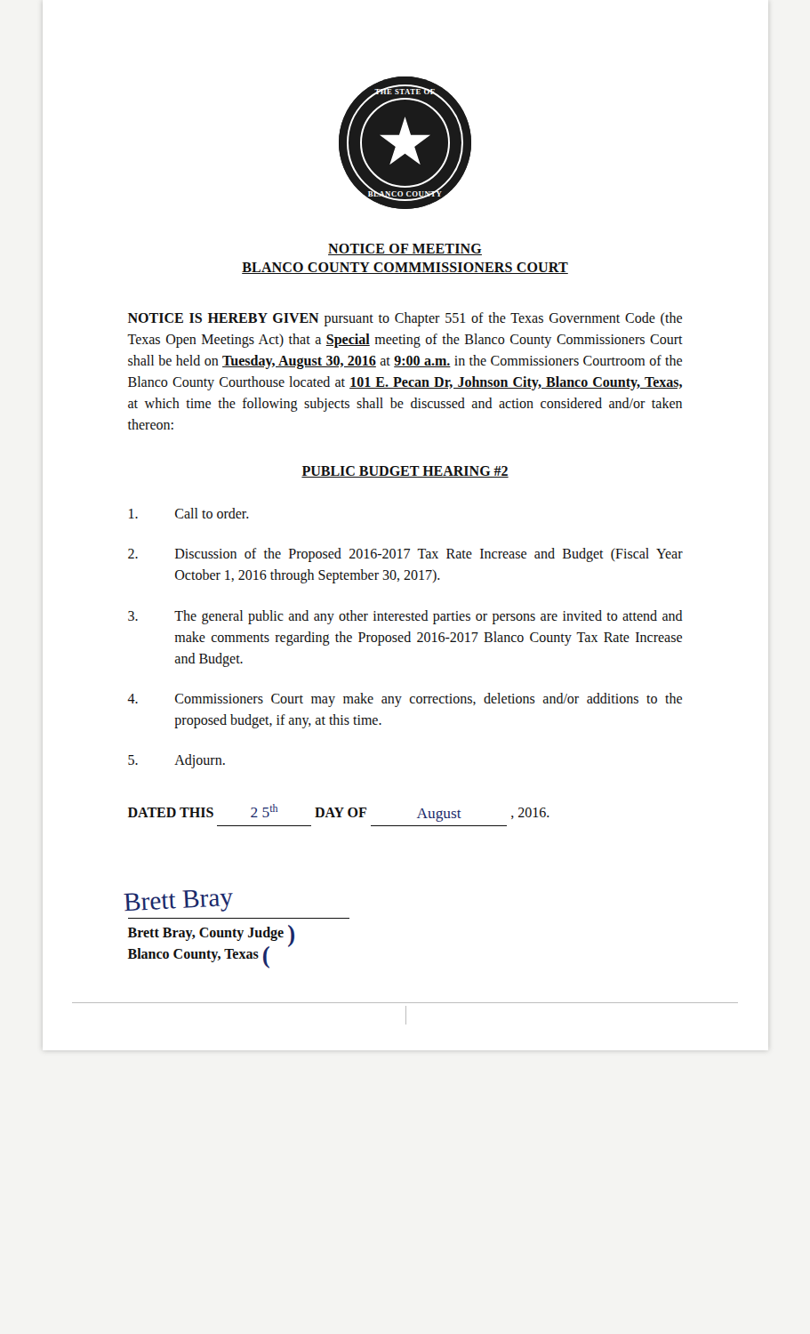The State of
Texas
Blanco
Blanco County
NOTICE OF MEETING
BLANCO COUNTY COMMMISSIONERS COURT
NOTICE IS HEREBY GIVEN pursuant to Chapter 551 of the Texas Government Code (the Texas Open Meetings Act) that a Special meeting of the Blanco County Commissioners Court shall be held on Tuesday, August 30, 2016 at 9:00 a.m. in the Commissioners Courtroom of the Blanco County Courthouse located at 101 E. Pecan Dr, Johnson City, Blanco County, Texas, at which time the following subjects shall be discussed and action considered and/or taken thereon:
PUBLIC BUDGET HEARING #2
Call to order.
Discussion of the Proposed 2016-2017 Tax Rate Increase and Budget (Fiscal Year October 1, 2016 through September 30, 2017).
The general public and any other interested parties or persons are invited to attend and make comments regarding the Proposed 2016-2017 Blanco County Tax Rate Increase and Budget.
Commissioners Court may make any corrections, deletions and/or additions to the proposed budget, if any, at this time.
Adjourn.
DATED THIS 2 5 th DAY OF August , 2016.
Brett Bray
Brett Bray, County Judge )
Blanco County, Texas (